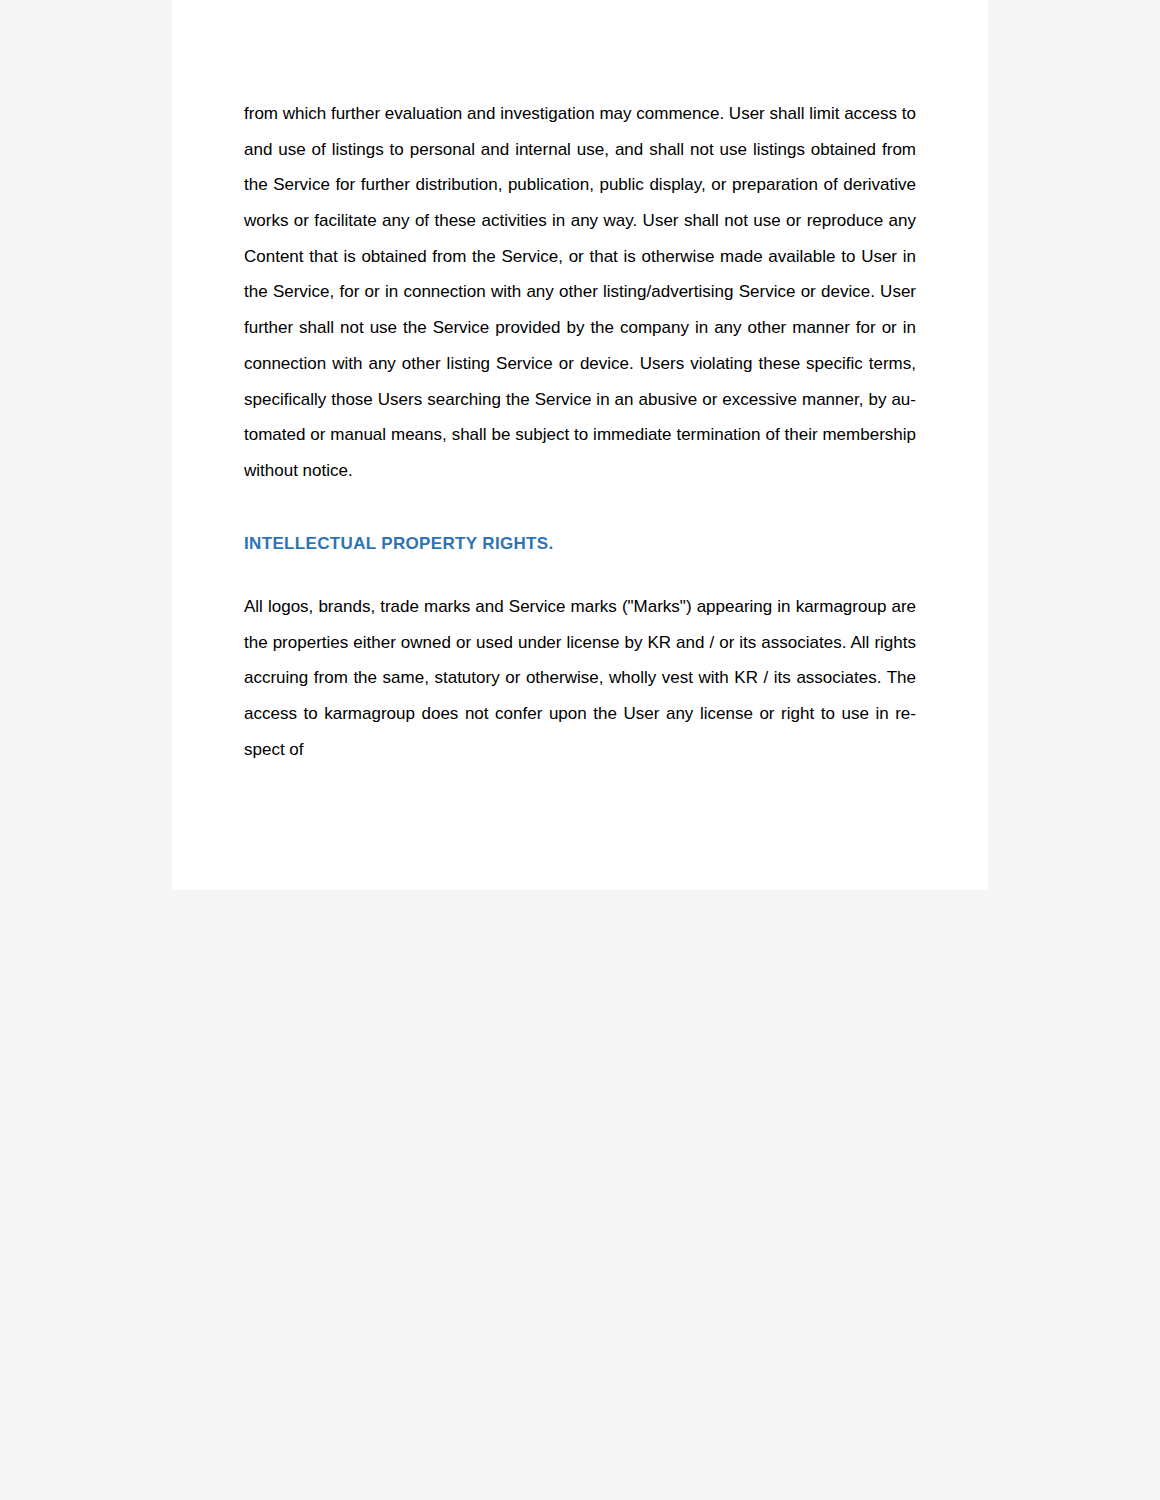from which further evaluation and investigation may commence. User shall limit access to and use of listings to personal and internal use, and shall not use listings obtained from the Service for further distribution, publication, public display, or preparation of derivative works or facilitate any of these activities in any way. User shall not use or reproduce any Content that is obtained from the Service, or that is otherwise made available to User in the Service, for or in connection with any other listing/advertising Service or device. User further shall not use the Service provided by the company in any other manner for or in connection with any other listing Service or device. Users violating these specific terms, specifically those Users searching the Service in an abusive or excessive manner, by automated or manual means, shall be subject to immediate termination of their membership without notice.
Intellectual Property Rights.
All logos, brands, trade marks and Service marks ("Marks") appearing in karmagroup are the properties either owned or used under license by KR and / or its associates. All rights accruing from the same, statutory or otherwise, wholly vest with KR / its associates. The access to karmagroup does not confer upon the User any license or right to use in respect of